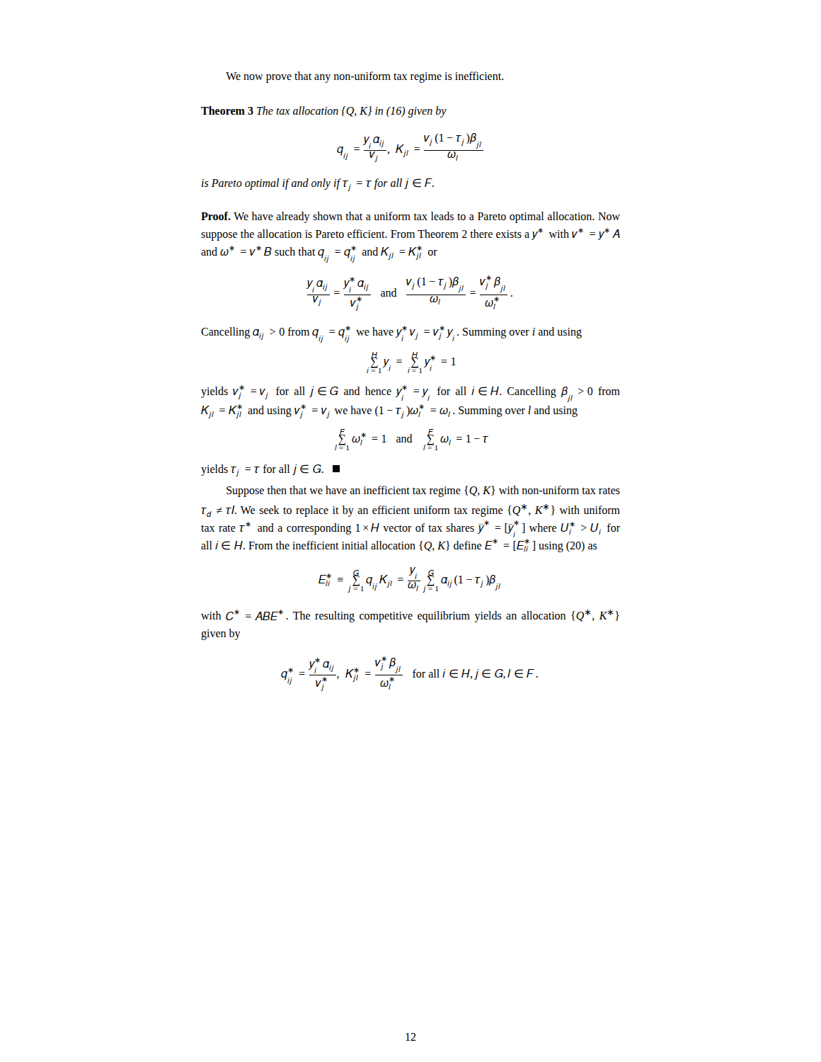We now prove that any non-uniform tax regime is inefficient.
Theorem 3 The tax allocation {Q, K} in (16) given by
qij = yiαij vj , Kjl = vj (1−τj) βjl ωl
is Pareto optimal if and only if τj=τ for all j∈F.
Proof. We have already shown that a uniform tax leads to a Pareto optimal allocation. Now suppose the allocation is Pareto efficient. From Theorem 2 there exists a y∗ with v∗=y∗A and ω∗=v∗B such that qij=qij∗ and Kjl=Kjl∗ or
yiαij vj = yi∗αij vj∗ and vj (1−τj) βjl ωl = vj∗βjl ωl∗ .
Cancelling αij>0 from qij=qij∗ we have yi∗vj=vj∗yi. Summing over i and using
∑ i=1 H yi = ∑ i=1 H yi∗ = 1
yields vj∗=vj for all j∈G and hence yi∗=yi for all i∈H. Cancelling βjl>0 from Kjl=Kjl∗ and using vj∗=vj we have (1−τj)ωl∗=ωl. Summing over l and using
∑ l=1 F ωl∗ = 1 and ∑ l=1 F ωl = 1−τ
yields τj=τ for all j∈G.
Suppose then that we have an inefficient tax regime {Q, K} with non-uniform tax rates τd≠τI. We seek to replace it by an efficient uniform tax regime {Q∗, K∗} with uniform tax rate τ∗ and a corresponding 1×H vector of tax shares y¯∗=[y¯i∗] where Ui∗>Ui for all i∈H. From the inefficient initial allocation {Q, K} define E∗=[Eli∗] using (20) as
Eli∗ ≡ ∑ j=1 G qij Kjl = yi ωl ∑ j=1 G αij (1−τj) βjl
with C∗=ABE∗. The resulting competitive equilibrium yields an allocation {Q∗, K∗} given by
qij∗ = yi∗αij vj∗ , Kjl∗ = vj∗βjl ωl∗ for all i∈H, j∈G, l∈F.
12